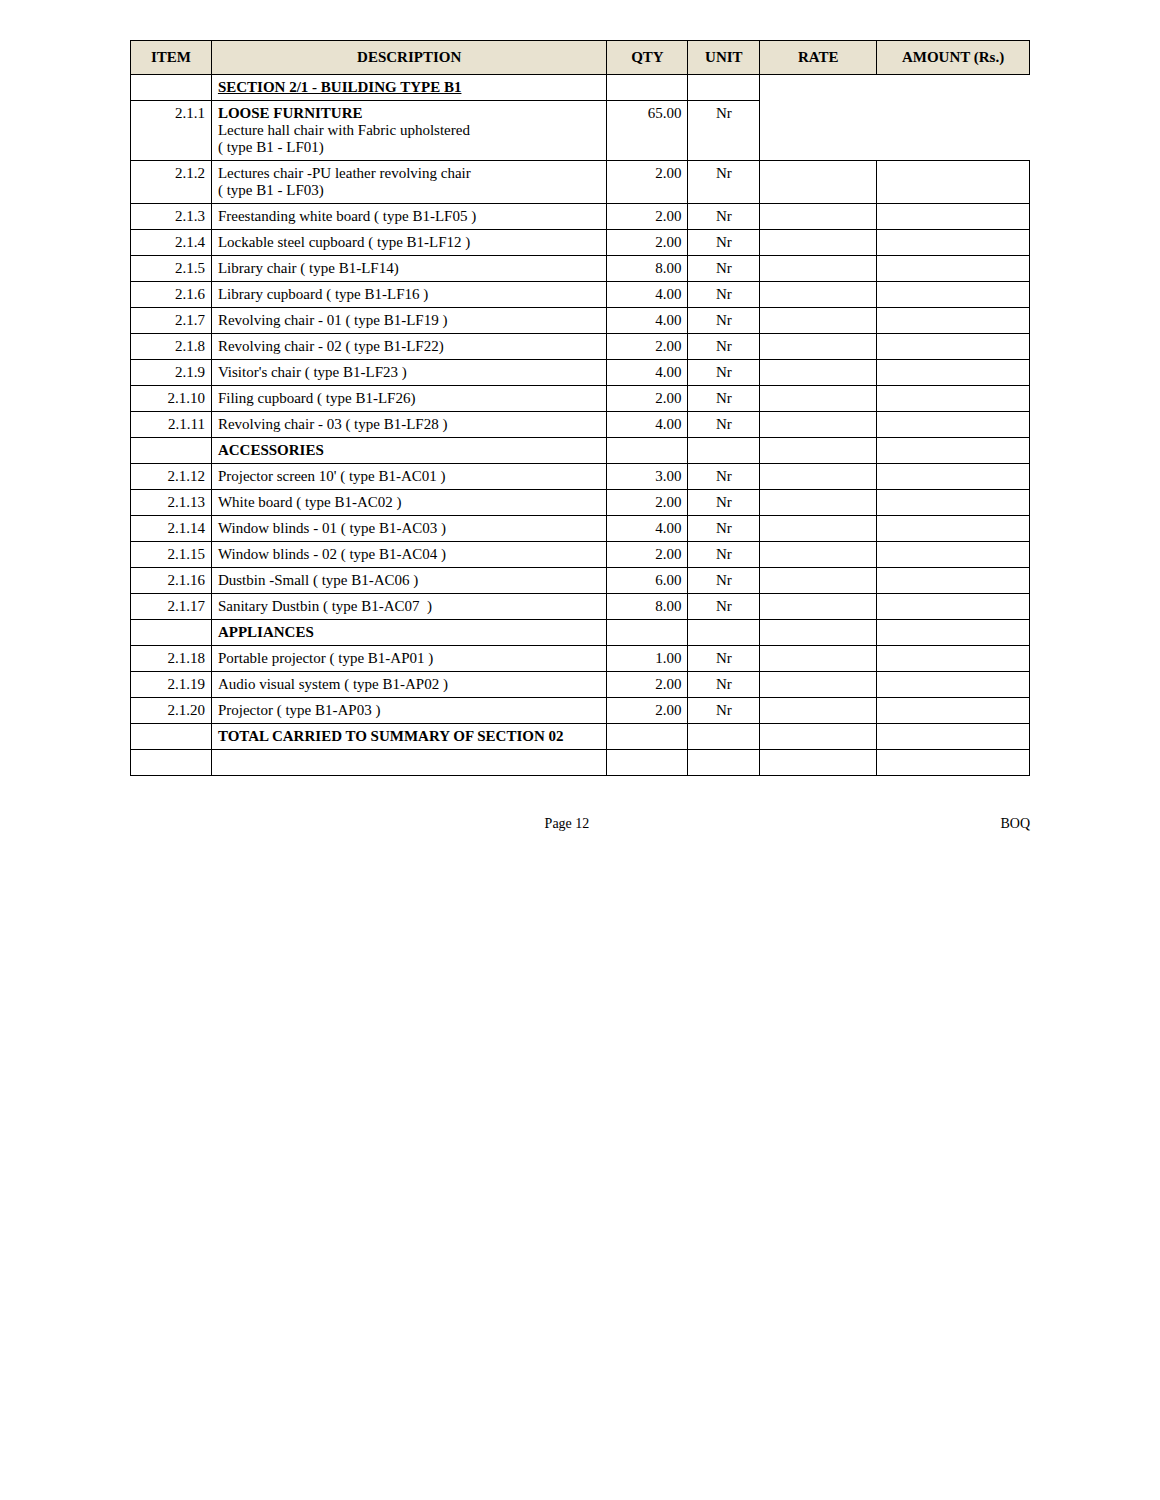| ITEM | DESCRIPTION | QTY | UNIT | RATE | AMOUNT (Rs.) |
| --- | --- | --- | --- | --- | --- |
| | SECTION 2/1 - BUILDING TYPE B1 | | | | |
| 2.1.1 | LOOSE FURNITURE Lecture hall chair with Fabric upholstered ( type B1 - LF01) | 65.00 | Nr | | |
| 2.1.2 | Lectures chair -PU leather revolving chair ( type B1 - LF03) | 2.00 | Nr | | |
| 2.1.3 | Freestanding white board ( type B1-LF05 ) | 2.00 | Nr | | |
| 2.1.4 | Lockable steel cupboard ( type B1-LF12 ) | 2.00 | Nr | | |
| 2.1.5 | Library chair ( type B1-LF14) | 8.00 | Nr | | |
| 2.1.6 | Library cupboard ( type B1-LF16 ) | 4.00 | Nr | | |
| 2.1.7 | Revolving chair - 01 ( type B1-LF19 ) | 4.00 | Nr | | |
| 2.1.8 | Revolving chair - 02 ( type B1-LF22) | 2.00 | Nr | | |
| 2.1.9 | Visitor's chair ( type B1-LF23 ) | 4.00 | Nr | | |
| 2.1.10 | Filing cupboard ( type B1-LF26) | 2.00 | Nr | | |
| 2.1.11 | Revolving chair - 03 ( type B1-LF28 ) | 4.00 | Nr | | |
| | ACCESSORIES | | | | |
| 2.1.12 | Projector screen 10' ( type B1-AC01 ) | 3.00 | Nr | | |
| 2.1.13 | White board ( type B1-AC02 ) | 2.00 | Nr | | |
| 2.1.14 | Window blinds - 01 ( type B1-AC03 ) | 4.00 | Nr | | |
| 2.1.15 | Window blinds - 02 ( type B1-AC04 ) | 2.00 | Nr | | |
| 2.1.16 | Dustbin -Small ( type B1-AC06 ) | 6.00 | Nr | | |
| 2.1.17 | Sanitary Dustbin ( type B1-AC07 ) | 8.00 | Nr | | |
| | APPLIANCES | | | | |
| 2.1.18 | Portable projector ( type B1-AP01 ) | 1.00 | Nr | | |
| 2.1.19 | Audio visual system ( type B1-AP02 ) | 2.00 | Nr | | |
| 2.1.20 | Projector ( type B1-AP03 ) | 2.00 | Nr | | |
| | TOTAL CARRIED TO SUMMARY OF SECTION 02 | | | | |
Page 12
BOQ